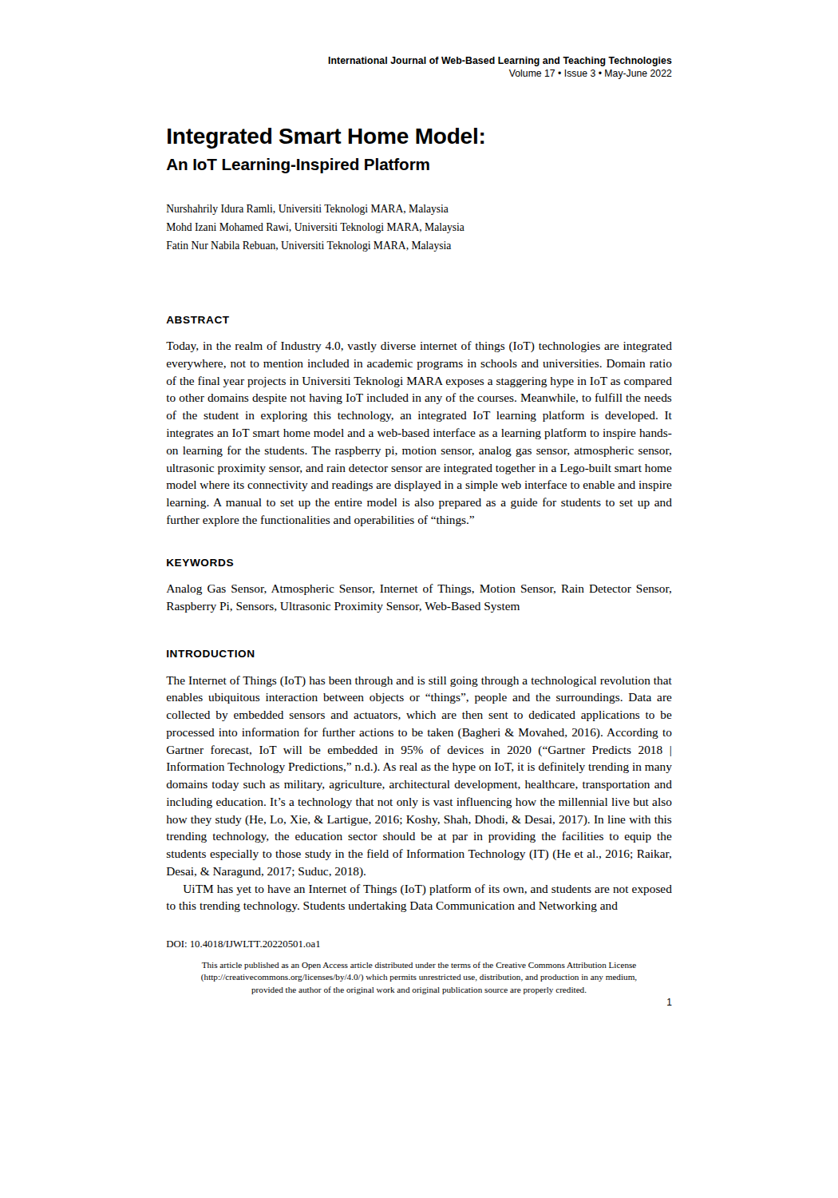International Journal of Web-Based Learning and Teaching Technologies
Volume 17 • Issue 3 • May-June 2022
Integrated Smart Home Model:
An IoT Learning-Inspired Platform
Nurshahrily Idura Ramli, Universiti Teknologi MARA, Malaysia
Mohd Izani Mohamed Rawi, Universiti Teknologi MARA, Malaysia
Fatin Nur Nabila Rebuan, Universiti Teknologi MARA, Malaysia
ABSTRACT
Today, in the realm of Industry 4.0, vastly diverse internet of things (IoT) technologies are integrated everywhere, not to mention included in academic programs in schools and universities. Domain ratio of the final year projects in Universiti Teknologi MARA exposes a staggering hype in IoT as compared to other domains despite not having IoT included in any of the courses. Meanwhile, to fulfill the needs of the student in exploring this technology, an integrated IoT learning platform is developed. It integrates an IoT smart home model and a web-based interface as a learning platform to inspire hands-on learning for the students. The raspberry pi, motion sensor, analog gas sensor, atmospheric sensor, ultrasonic proximity sensor, and rain detector sensor are integrated together in a Lego-built smart home model where its connectivity and readings are displayed in a simple web interface to enable and inspire learning. A manual to set up the entire model is also prepared as a guide for students to set up and further explore the functionalities and operabilities of “things.”
KEYWORDS
Analog Gas Sensor, Atmospheric Sensor, Internet of Things, Motion Sensor, Rain Detector Sensor, Raspberry Pi, Sensors, Ultrasonic Proximity Sensor, Web-Based System
INTRODUCTION
The Internet of Things (IoT) has been through and is still going through a technological revolution that enables ubiquitous interaction between objects or “things”, people and the surroundings. Data are collected by embedded sensors and actuators, which are then sent to dedicated applications to be processed into information for further actions to be taken (Bagheri & Movahed, 2016). According to Gartner forecast, IoT will be embedded in 95% of devices in 2020 (“Gartner Predicts 2018 | Information Technology Predictions,” n.d.). As real as the hype on IoT, it is definitely trending in many domains today such as military, agriculture, architectural development, healthcare, transportation and including education. It’s a technology that not only is vast influencing how the millennial live but also how they study (He, Lo, Xie, & Lartigue, 2016; Koshy, Shah, Dhodi, & Desai, 2017). In line with this trending technology, the education sector should be at par in providing the facilities to equip the students especially to those study in the field of Information Technology (IT) (He et al., 2016; Raikar, Desai, & Naragund, 2017; Suduc, 2018).
UiTM has yet to have an Internet of Things (IoT) platform of its own, and students are not exposed to this trending technology. Students undertaking Data Communication and Networking and
DOI: 10.4018/IJWLTT.20220501.oa1
This article published as an Open Access article distributed under the terms of the Creative Commons Attribution License
(http://creativecommons.org/licenses/by/4.0/) which permits unrestricted use, distribution, and production in any medium,
provided the author of the original work and original publication source are properly credited.
1